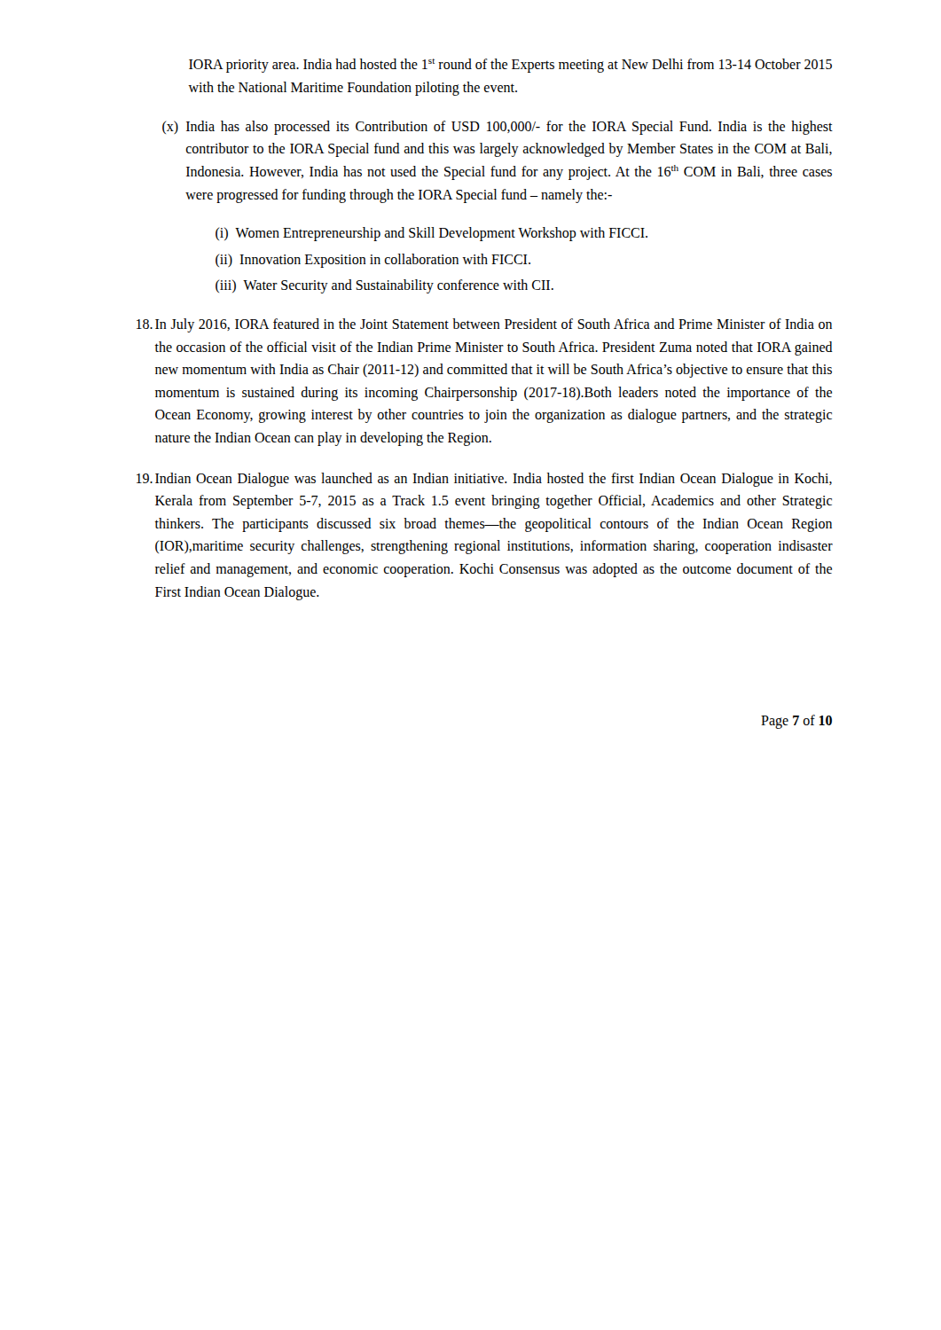IORA priority area. India had hosted the 1st round of the Experts meeting at New Delhi from 13-14 October 2015 with the National Maritime Foundation piloting the event.
(x) India has also processed its Contribution of USD 100,000/- for the IORA Special Fund. India is the highest contributor to the IORA Special fund and this was largely acknowledged by Member States in the COM at Bali, Indonesia. However, India has not used the Special fund for any project. At the 16th COM in Bali, three cases were progressed for funding through the IORA Special fund – namely the:-
(i) Women Entrepreneurship and Skill Development Workshop with FICCI.
(ii) Innovation Exposition in collaboration with FICCI.
(iii) Water Security and Sustainability conference with CII.
18. In July 2016, IORA featured in the Joint Statement between President of South Africa and Prime Minister of India on the occasion of the official visit of the Indian Prime Minister to South Africa. President Zuma noted that IORA gained new momentum with India as Chair (2011-12) and committed that it will be South Africa’s objective to ensure that this momentum is sustained during its incoming Chairpersonship (2017-18).Both leaders noted the importance of the Ocean Economy, growing interest by other countries to join the organization as dialogue partners, and the strategic nature the Indian Ocean can play in developing the Region.
19. Indian Ocean Dialogue was launched as an Indian initiative. India hosted the first Indian Ocean Dialogue in Kochi, Kerala from September 5-7, 2015 as a Track 1.5 event bringing together Official, Academics and other Strategic thinkers. The participants discussed six broad themes—the geopolitical contours of the Indian Ocean Region (IOR),maritime security challenges, strengthening regional institutions, information sharing, cooperation indisaster relief and management, and economic cooperation. Kochi Consensus was adopted as the outcome document of the First Indian Ocean Dialogue.
Page 7 of 10